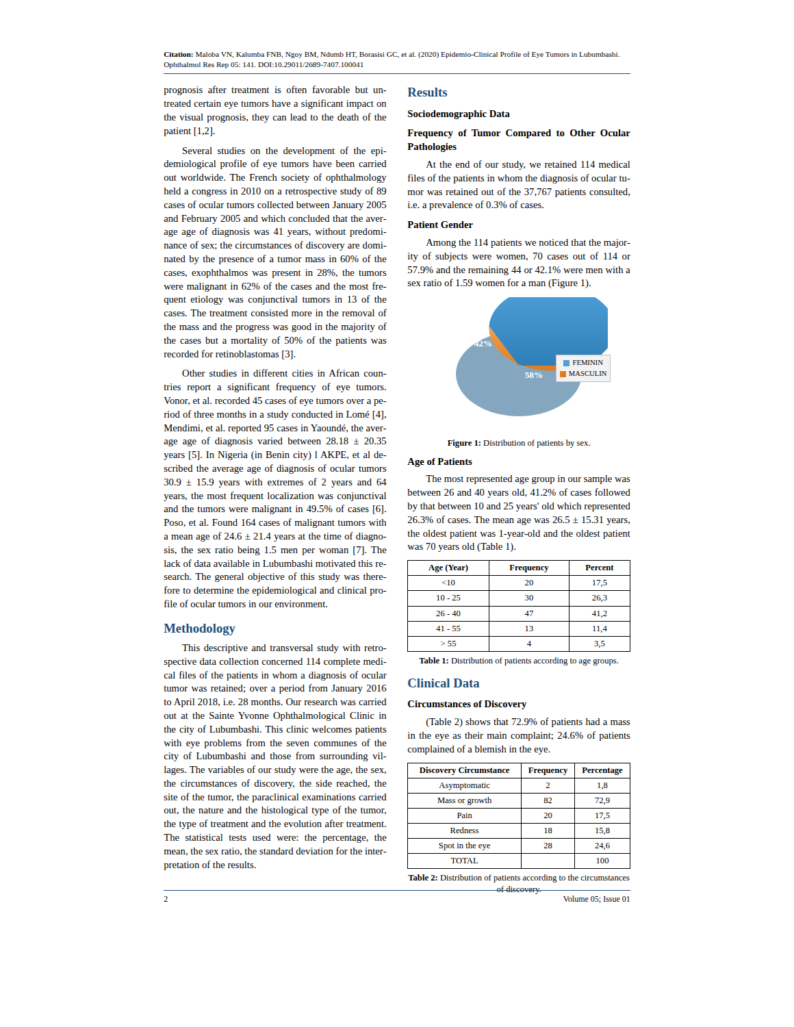Citation: Maloba VN, Kalumba FNB, Ngoy BM, Ndumb HT, Borasisi GC, et al. (2020) Epidemio-Clinical Profile of Eye Tumors in Lubumbashi. Ophthalmol Res Rep 05: 141. DOI:10.29011/2689-7407.100041
prognosis after treatment is often favorable but untreated certain eye tumors have a significant impact on the visual prognosis, they can lead to the death of the patient [1,2].
Several studies on the development of the epidemiological profile of eye tumors have been carried out worldwide. The French society of ophthalmology held a congress in 2010 on a retrospective study of 89 cases of ocular tumors collected between January 2005 and February 2005 and which concluded that the average age of diagnosis was 41 years, without predominance of sex; the circumstances of discovery are dominated by the presence of a tumor mass in 60% of the cases, exophthalmos was present in 28%, the tumors were malignant in 62% of the cases and the most frequent etiology was conjunctival tumors in 13 of the cases. The treatment consisted more in the removal of the mass and the progress was good in the majority of the cases but a mortality of 50% of the patients was recorded for retinoblastomas [3].
Other studies in different cities in African countries report a significant frequency of eye tumors. Vonor, et al. recorded 45 cases of eye tumors over a period of three months in a study conducted in Lomé [4], Mendimi, et al. reported 95 cases in Yaoundé, the average age of diagnosis varied between 28.18 ± 20.35 years [5]. In Nigeria (in Benin city) l AKPE, et al described the average age of diagnosis of ocular tumors 30.9 ± 15.9 years with extremes of 2 years and 64 years, the most frequent localization was conjunctival and the tumors were malignant in 49.5% of cases [6]. Poso, et al. Found 164 cases of malignant tumors with a mean age of 24.6 ± 21.4 years at the time of diagnosis, the sex ratio being 1.5 men per woman [7]. The lack of data available in Lubumbashi motivated this research. The general objective of this study was therefore to determine the epidemiological and clinical profile of ocular tumors in our environment.
Methodology
This descriptive and transversal study with retrospective data collection concerned 114 complete medical files of the patients in whom a diagnosis of ocular tumor was retained; over a period from January 2016 to April 2018, i.e. 28 months. Our research was carried out at the Sainte Yvonne Ophthalmological Clinic in the city of Lubumbashi. This clinic welcomes patients with eye problems from the seven communes of the city of Lubumbashi and those from surrounding villages. The variables of our study were the age, the sex, the circumstances of discovery, the side reached, the site of the tumor, the paraclinical examinations carried out, the nature and the histological type of the tumor, the type of treatment and the evolution after treatment. The statistical tests used were: the percentage, the mean, the sex ratio, the standard deviation for the interpretation of the results.
Results
Sociodemographic Data
Frequency of Tumor Compared to Other Ocular Pathologies
At the end of our study, we retained 114 medical files of the patients in whom the diagnosis of ocular tumor was retained out of the 37,767 patients consulted, i.e. a prevalence of 0.3% of cases.
Patient Gender
Among the 114 patients we noticed that the majority of subjects were women, 70 cases out of 114 or 57.9% and the remaining 44 or 42.1% were men with a sex ratio of 1.59 women for a man (Figure 1).
42% 58%
FEMININ
MASCULIN
Figure 1: Distribution of patients by sex.
Age of Patients
The most represented age group in our sample was between 26 and 40 years old, 41.2% of cases followed by that between 10 and 25 years' old which represented 26.3% of cases. The mean age was 26.5 ± 15.31 years, the oldest patient was 1-year-old and the oldest patient was 70 years old (Table 1).
| Age (Year) | Frequency | Percent |
| --- | --- | --- |
| <10 | 20 | 17,5 |
| 10 - 25 | 30 | 26,3 |
| 26 - 40 | 47 | 41,2 |
| 41 - 55 | 13 | 11,4 |
| > 55 | 4 | 3,5 |
Table 1: Distribution of patients according to age groups.
Clinical Data
Circumstances of Discovery
(Table 2) shows that 72.9% of patients had a mass in the eye as their main complaint; 24.6% of patients complained of a blemish in the eye.
| Discovery Circumstance | Frequency | Percentage |
| --- | --- | --- |
| Asymptomatic | 2 | 1,8 |
| Mass or growth | 82 | 72,9 |
| Pain | 20 | 17,5 |
| Redness | 18 | 15,8 |
| Spot in the eye | 28 | 24,6 |
| TOTAL | | 100 |
Table 2: Distribution of patients according to the circumstances of discovery.
2 Volume 05; Issue 01